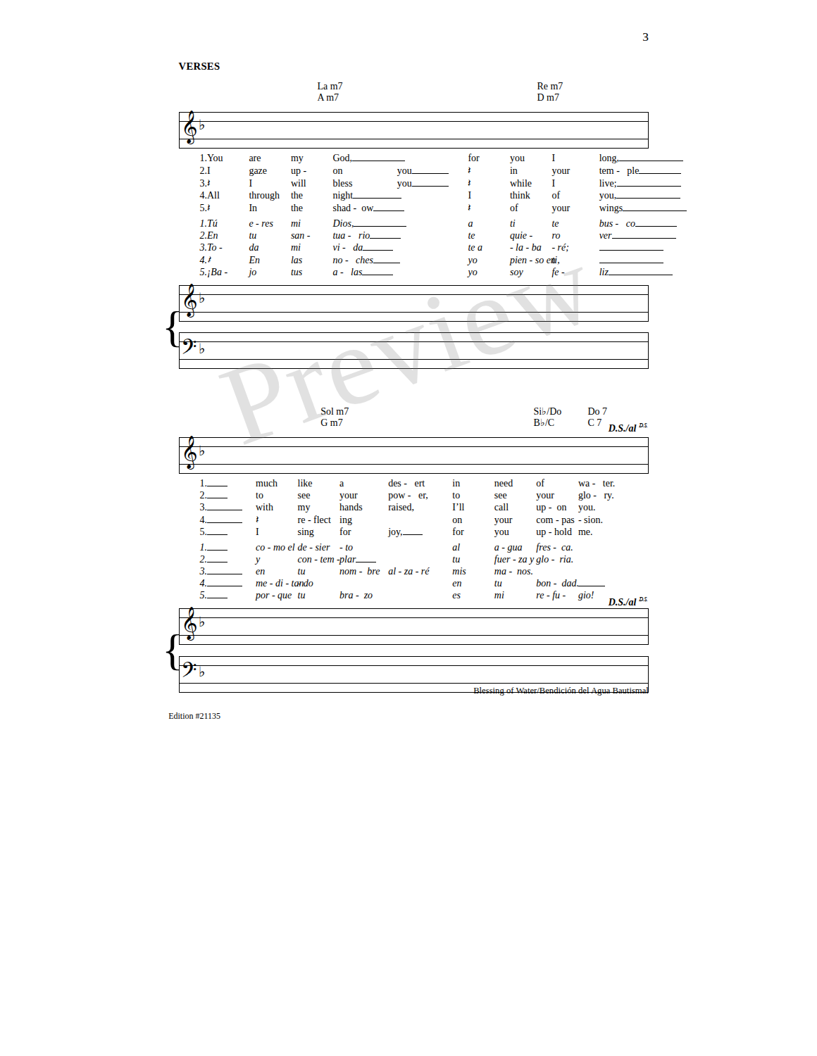3
VERSES
La m7
A m7
Re m7
D m7
𝄞
♭
| 1. | You | are | my | God, | | for | you | I | long, |
| 2. | I | gaze | up - | on | you | 𝄽 | in | your | tem - ple |
| 3. | 𝄽 | I | will | bless | you | 𝄽 | while | I | live; |
| 4. | All | through | the | night | | I | think | of | you, |
| 5. | 𝄽 | In | the | shad - ow | | 𝄽 | of | your | wings |
| 1. | Tú | e - res | mi | Dios, | | a | ti | te | bus - co |
| 2. | En | tu | san - | tua - rio | | te | quie - | ro | ver |
| 3. | To - | da | mi | vi - da | | te a | - la - ba | - ré; | |
| 4. | 𝄽 | En | las | no - ches | | yo | pien - so en | ti, | |
| 5. | ¡Ba - | jo | tus | a - las | | yo | soy | fe - | liz |
{
𝄞
♭
𝄢
♭
Sol m7
G m7
Si♭/Do
B♭/C
Do 7
C 7
D.S./al 𝄉
𝄞
♭
| 1. | | much | like | a | des - ert | in | need | of | wa - ter. |
| 2. | | to | see | your | pow - er, | to | see | your | glo - ry. |
| 3. | | with | my | hands | raised, | I’ll | call | up - on | you. |
| 4. | | 𝄽 | re - flect | ing | | on | your | com - pas | - sion. |
| 5. | | I | sing | for | joy, | for | you | up - hold | me. |
| 1. | | co - mo el | de - sier | - to | | al | a - gua | fres - ca. | |
| 2. | | y | con - tem - | plar | | tu | fuer - za y | glo - ria. | |
| 3. | | en | tu | nom - bre | al - za - ré | mis | ma - nos. | | |
| 4. | | me - di - tan | - do | | | en | tu | bon - dad. | |
| 5. | | por - que | tu | bra - zo | | es | mi | re - fu - | gio! |
{
D.S./al 𝄉
𝄞
♭
𝄢
♭
Blessing of Water/Bendición del Agua Bautismal
Edition #21135
Preview